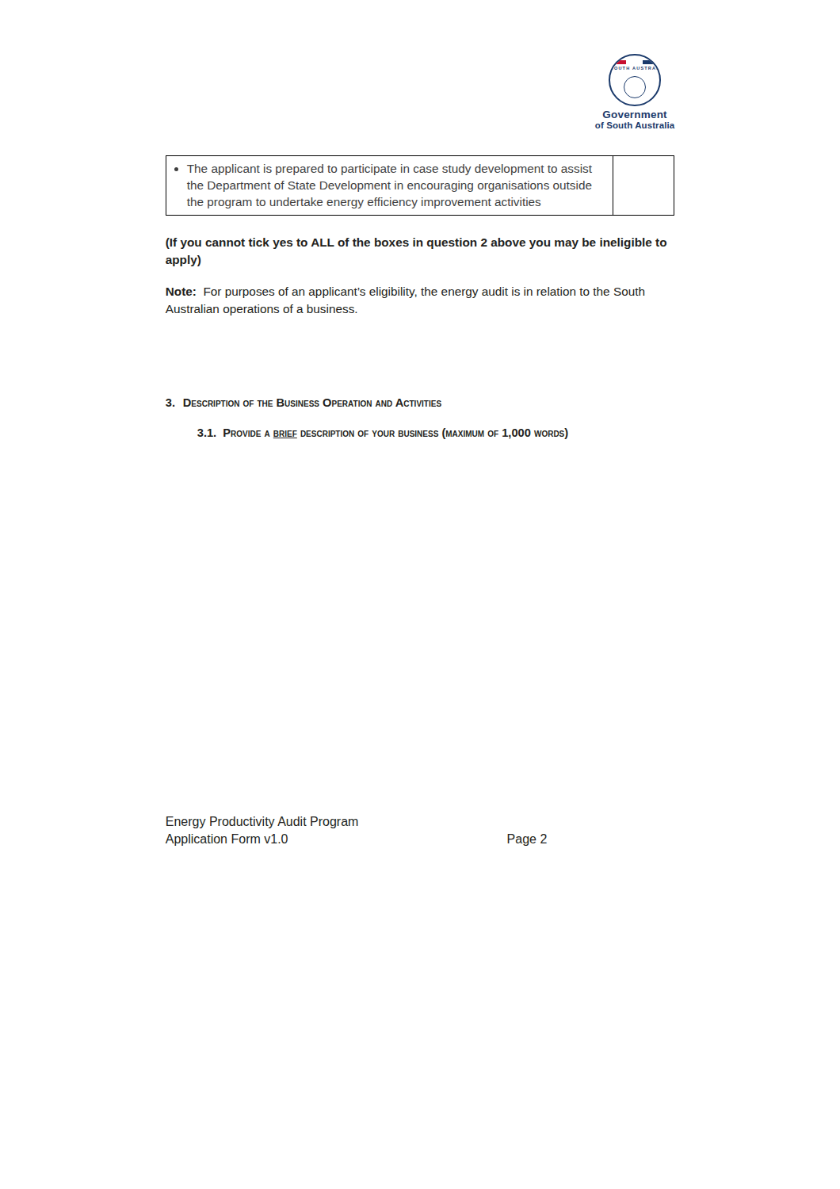SOUTH AUSTRALIA
Government
of South Australia
| The applicant is prepared to participate in case study development to assist the Department of State Development in encouraging organisations outside the program to undertake energy efficiency improvement activities | |
(If you cannot tick yes to ALL of the boxes in question 2 above you may be ineligible to apply)
Note: For purposes of an applicant’s eligibility, the energy audit is in relation to the South Australian operations of a business.
3. Description of the Business Operation and Activities
3.1. Provide a brief description of your business (maximum of 1,000 words)
Energy Productivity Audit Program
Application Form v1.0
Page 2